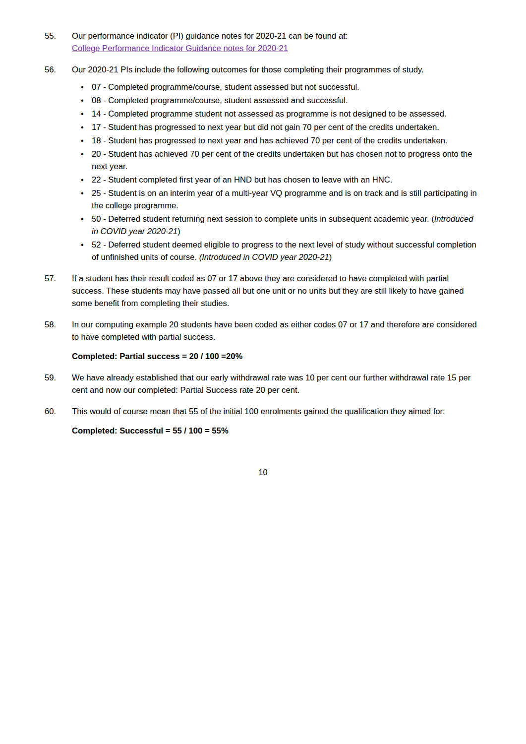Our performance indicator (PI) guidance notes for 2020-21 can be found at:
College Performance Indicator Guidance notes for 2020-21
Our 2020-21 PIs include the following outcomes for those completing their programmes of study.
07 - Completed programme/course, student assessed but not successful.
08 - Completed programme/course, student assessed and successful.
14 - Completed programme student not assessed as programme is not designed to be assessed.
17 - Student has progressed to next year but did not gain 70 per cent of the credits undertaken.
18 - Student has progressed to next year and has achieved 70 per cent of the credits undertaken.
20 - Student has achieved 70 per cent of the credits undertaken but has chosen not to progress onto the next year.
22 - Student completed first year of an HND but has chosen to leave with an HNC.
25 - Student is on an interim year of a multi-year VQ programme and is on track and is still participating in the college programme.
50 - Deferred student returning next session to complete units in subsequent academic year. (Introduced in COVID year 2020-21)
52 - Deferred student deemed eligible to progress to the next level of study without successful completion of unfinished units of course. (Introduced in COVID year 2020-21)
If a student has their result coded as 07 or 17 above they are considered to have completed with partial success. These students may have passed all but one unit or no units but they are still likely to have gained some benefit from completing their studies.
In our computing example 20 students have been coded as either codes 07 or 17 and therefore are considered to have completed with partial success.
Completed: Partial success = 20 / 100 =20%
We have already established that our early withdrawal rate was 10 per cent our further withdrawal rate 15 per cent and now our completed: Partial Success rate 20 per cent.
This would of course mean that 55 of the initial 100 enrolments gained the qualification they aimed for:
Completed: Successful = 55 / 100 = 55%
10